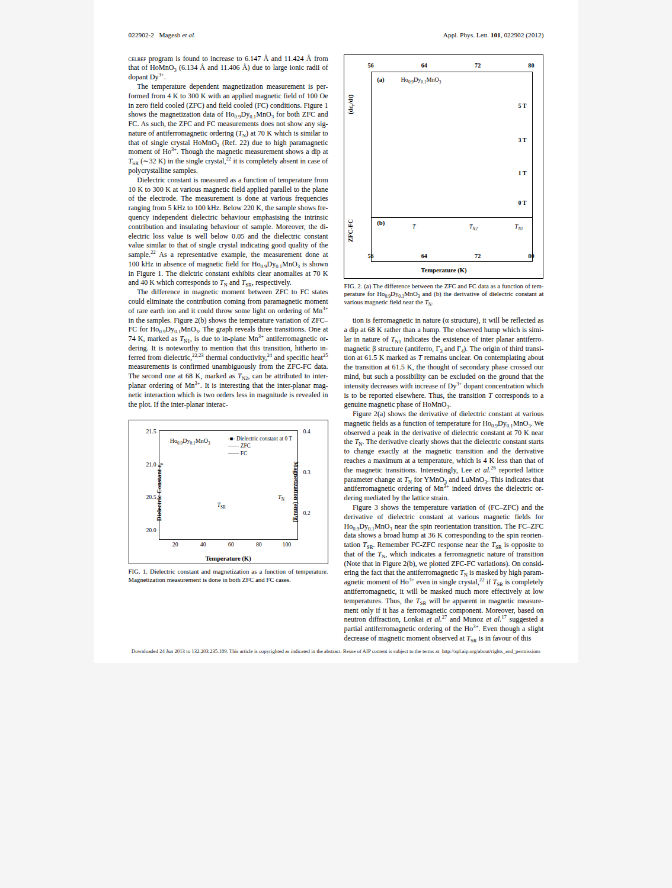022902-2 Magesh et al.
Appl. Phys. Lett. 101, 022902 (2012)
celref program is found to increase to 6.147 Å and 11.424 Å from that of HoMnO3 (6.134 Å and 11.406 Å) due to large ionic radii of dopant Dy3+.
The temperature dependent magnetization measurement is performed from 4 K to 300 K with an applied magnetic field of 100 Oe in zero field cooled (ZFC) and field cooled (FC) conditions. Figure 1 shows the magnetization data of Ho0.9Dy0.1MnO3 for both ZFC and FC. As such, the ZFC and FC measurements does not show any signature of antiferromagnetic ordering (TN) at 70 K which is similar to that of single crystal HoMnO3 (Ref. 22) due to high paramagnetic moment of Ho3+. Though the magnetic measurement shows a dip at TSR (∼32 K) in the single crystal,22 it is completely absent in case of polycrystalline samples.
Dielectric constant is measured as a function of temperature from 10 K to 300 K at various magnetic field applied parallel to the plane of the electrode. The measurement is done at various frequencies ranging from 5 kHz to 100 kHz. Below 220 K, the sample shows frequency independent dielectric behaviour emphasising the intrinsic contribution and insulating behaviour of sample. Moreover, the dielectric loss value is well below 0.05 and the dielectric constant value similar to that of single crystal indicating good quality of the sample.22 As a representative example, the measurement done at 100 kHz in absence of magnetic field for Ho0.9Dy0.1MnO3 is shown in Figure 1. The dielctric constant exhibits clear anomalies at 70 K and 40 K which corresponds to TN and TSR, respectively.
The difference in magnetic moment between ZFC to FC states could eliminate the contribution coming from paramagnetic moment of rare earth ion and it could throw some light on ordering of Mn3+ in the samples. Figure 2(b) shows the temperature variation of ZFC–FC for Ho0.9Dy0.1MnO3. The graph reveals three transitions. One at 74 K, marked as TN1, is due to in-plane Mn3+ antiferromagnetic ordering. It is noteworthy to mention that this transition, hitherto inferred from dielectric,22,23 thermal conductivity,24 and specific heat25 measurements is confirmed unambiguously from the ZFC-FC data. The second one at 68 K, marked as TN2, can be attributed to inter-planar ordering of Mn3+. It is interesting that the inter-planar magnetic interaction which is two orders less in magnitude is revealed in the plot. If the inter-planar interac-
Dielectric Constant εr
Magnetization (emu/g)
Temperature (K)
21.5
21.0
20.5
20.0
0.4
0.3
0.2
20 40 60 80 100
Ho0.9Dy0.1MnO3
-■- Dielectric constant at 0 T
—— ZFC
—— FC
TSR
TN
FIG. 1. Dielectric constant and magnetization as a function of temperature. Magnetization measurement is done in both ZFC and FC cases.
56 64 72 80
(a)
Ho0.9Dy0.1MnO3
5 T
3 T
1 T
0 T
(b)
T
TN2
TN1
(dεr/dt)
ZFC-FC
56 64 72 80
Temperature (K)
FIG. 2. (a) The difference between the ZFC and FC data as a function of temperature for Ho0.9Dy0.1MnO3 and (b) the derivative of dielectric constant at various magnetic field near the TN.
tion is ferromagnetic in nature (α structure), it will be reflected as a dip at 68 K rather than a hump. The observed hump which is similar in nature of TN1 indicates the existence of inter planar antiferromagnetic β structure (antiferro, Γ3 and Γ4). The origin of third transition at 61.5 K marked as T remains unclear. On contemplating about the transition at 61.5 K, the thought of secondary phase crossed our mind, but such a possibility can be excluded on the ground that the intensity decreases with increase of Dy3+ dopant concentration which is to be reported elsewhere. Thus, the transition T corresponds to a genuine magnetic phase of HoMnO3.
Figure 2(a) shows the derivative of dielectric constant at various magnetic fields as a function of temperature for Ho0.9Dy0.1MnO3. We observed a peak in the derivative of dielectric constant at 70 K near the TN. The derivative clearly shows that the dielectric constant starts to change exactly at the magnetic transition and the derivative reaches a maximum at a temperature, which is 4 K less than that of the magnetic transitions. Interestingly, Lee et al.26 reported lattice parameter change at TN for YMnO3 and LuMnO3. This indicates that antiferromagnetic ordering of Mn3+ indeed drives the dielectric ordering mediated by the lattice strain.
Figure 3 shows the temperature variation of (FC–ZFC) and the derivative of dielectric constant at various magnetic fields for Ho0.9Dy0.1MnO3 near the spin reorientation transition. The FC–ZFC data shows a broad hump at 36 K corresponding to the spin reorientation TSR. Remember FC-ZFC response near the TSR is opposite to that of the TN, which indicates a ferromagnetic nature of transition (Note that in Figure 2(b), we plotted ZFC-FC variations). On considering the fact that the antiferromagnetic TN is masked by high paramagnetic moment of Ho3+ even in single crystal,22 if TSR is completely antiferromagnetic, it will be masked much more effectively at low temperatures. Thus, the TSR will be apparent in magnetic measurement only if it has a ferromagnetic component. Moreover, based on neutron diffraction, Lonkai et al.27 and Munoz et al.17 suggested a partial antiferromagnetic ordering of the Ho3+. Even though a slight decrease of magnetic moment observed at TSR is in favour of this
Downloaded 24 Jun 2013 to 132.203.235.189. This article is copyrighted as indicated in the abstract. Reuse of AIP content is subject to the terms at: http://apl.aip.org/about/rights_and_permissions